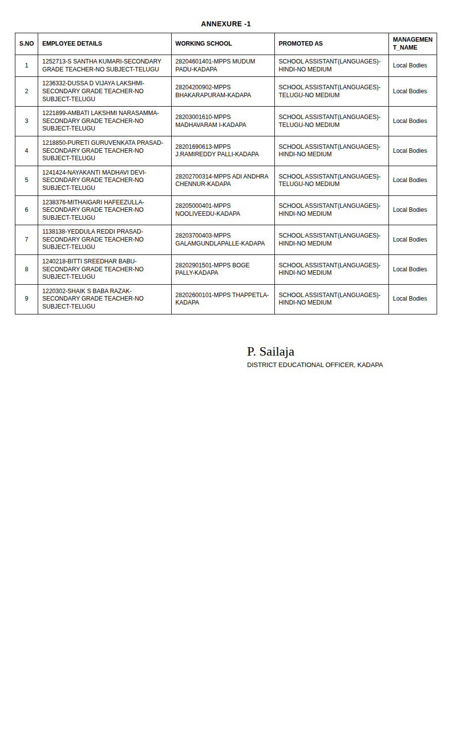ANNEXURE -1
| S.NO | EMPLOYEE DETAILS | WORKING SCHOOL | PROMOTED AS | MANAGEMEN T_NAME |
| --- | --- | --- | --- | --- |
| 1 | 1252713-S SANTHA KUMARI-SECONDARY GRADE TEACHER-NO SUBJECT-TELUGU | 28204601401-MPPS MUDUM PADU-KADAPA | SCHOOL ASSISTANT(LANGUAGES)-HINDI-NO MEDIUM | Local Bodies |
| 2 | 1236332-DUSSA D VIJAYA LAKSHMI-SECONDARY GRADE TEACHER-NO SUBJECT-TELUGU | 28204200902-MPPS BHAKARAPURAM-KADAPA | SCHOOL ASSISTANT(LANGUAGES)-TELUGU-NO MEDIUM | Local Bodies |
| 3 | 1221899-AMBATI LAKSHMI NARASAMMA-SECONDARY GRADE TEACHER-NO SUBJECT-TELUGU | 28203001610-MPPS MADHAVARAM I-KADAPA | SCHOOL ASSISTANT(LANGUAGES)-TELUGU-NO MEDIUM | Local Bodies |
| 4 | 1218850-PURETI GURUVENKATA PRASAD-SECONDARY GRADE TEACHER-NO SUBJECT-TELUGU | 28201690613-MPPS J.RAMIREDDY PALLI-KADAPA | SCHOOL ASSISTANT(LANGUAGES)-HINDI-NO MEDIUM | Local Bodies |
| 5 | 1241424-NAYAKANTI MADHAVI DEVI-SECONDARY GRADE TEACHER-NO SUBJECT-TELUGU | 28202700314-MPPS ADI ANDHRA CHENNUR-KADAPA | SCHOOL ASSISTANT(LANGUAGES)-TELUGU-NO MEDIUM | Local Bodies |
| 6 | 1238376-MITHAIGARI HAFEEZULLA-SECONDARY GRADE TEACHER-NO SUBJECT-TELUGU | 28205000401-MPPS NOOLIVEEDU-KADAPA | SCHOOL ASSISTANT(LANGUAGES)-HINDI-NO MEDIUM | Local Bodies |
| 7 | 1138138-YEDDULA REDDI PRASAD-SECONDARY GRADE TEACHER-NO SUBJECT-TELUGU | 28203700403-MPPS GALAMGUNDLAPALLE-KADAPA | SCHOOL ASSISTANT(LANGUAGES)-HINDI-NO MEDIUM | Local Bodies |
| 8 | 1240218-BITTI SREEDHAR BABU-SECONDARY GRADE TEACHER-NO SUBJECT-TELUGU | 28202901501-MPPS BOGE PALLY-KADAPA | SCHOOL ASSISTANT(LANGUAGES)-HINDI-NO MEDIUM | Local Bodies |
| 9 | 1220302-SHAIK S BABA RAZAK-SECONDARY GRADE TEACHER-NO SUBJECT-TELUGU | 28202600101-MPPS THAPPETLA-KADAPA | SCHOOL ASSISTANT(LANGUAGES)-HINDI-NO MEDIUM | Local Bodies |
P. Sailaja
DISTRICT EDUCATIONAL OFFICER, KADAPA